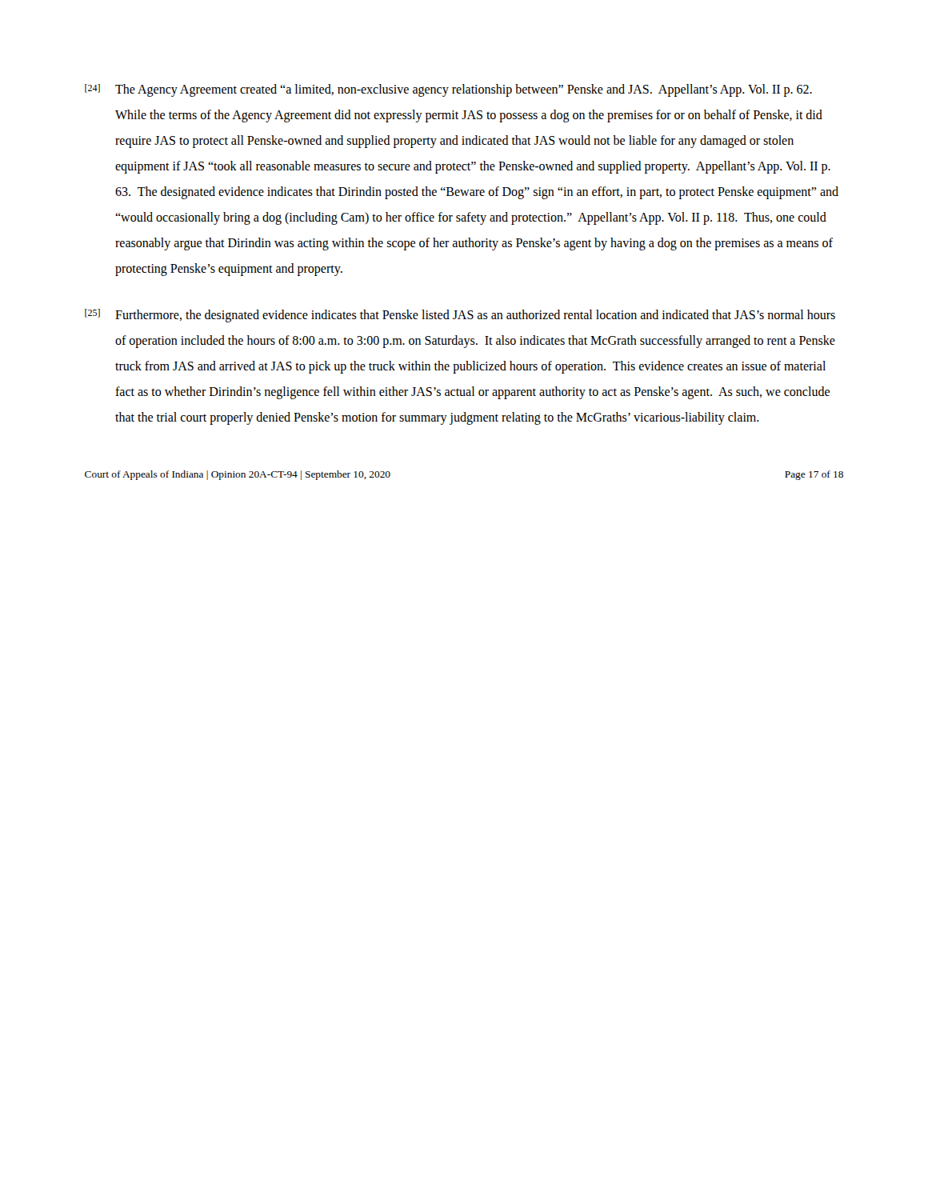[24]
The Agency Agreement created “a limited, non-exclusive agency relationship between” Penske and JAS. Appellant’s App. Vol. II p. 62. While the terms of the Agency Agreement did not expressly permit JAS to possess a dog on the premises for or on behalf of Penske, it did require JAS to protect all Penske-owned and supplied property and indicated that JAS would not be liable for any damaged or stolen equipment if JAS “took all reasonable measures to secure and protect” the Penske-owned and supplied property. Appellant’s App. Vol. II p. 63. The designated evidence indicates that Dirindin posted the “Beware of Dog” sign “in an effort, in part, to protect Penske equipment” and “would occasionally bring a dog (including Cam) to her office for safety and protection.” Appellant’s App. Vol. II p. 118. Thus, one could reasonably argue that Dirindin was acting within the scope of her authority as Penske’s agent by having a dog on the premises as a means of protecting Penske’s equipment and property.
[25]
Furthermore, the designated evidence indicates that Penske listed JAS as an authorized rental location and indicated that JAS’s normal hours of operation included the hours of 8:00 a.m. to 3:00 p.m. on Saturdays. It also indicates that McGrath successfully arranged to rent a Penske truck from JAS and arrived at JAS to pick up the truck within the publicized hours of operation. This evidence creates an issue of material fact as to whether Dirindin’s negligence fell within either JAS’s actual or apparent authority to act as Penske’s agent. As such, we conclude that the trial court properly denied Penske’s motion for summary judgment relating to the McGraths’ vicarious-liability claim.
Court of Appeals of Indiana | Opinion 20A-CT-94 | September 10, 2020 Page 17 of 18